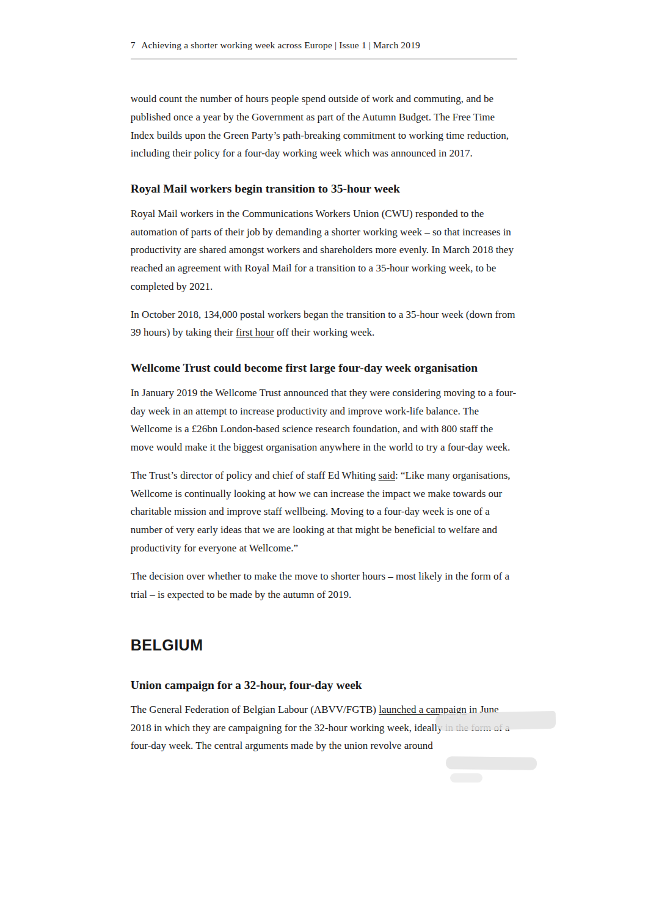7 Achieving a shorter working week across Europe | Issue 1 | March 2019
would count the number of hours people spend outside of work and commuting, and be published once a year by the Government as part of the Autumn Budget. The Free Time Index builds upon the Green Party’s path-breaking commitment to working time reduction, including their policy for a four-day working week which was announced in 2017.
Royal Mail workers begin transition to 35-hour week
Royal Mail workers in the Communications Workers Union (CWU) responded to the automation of parts of their job by demanding a shorter working week – so that increases in productivity are shared amongst workers and shareholders more evenly. In March 2018 they reached an agreement with Royal Mail for a transition to a 35-hour working week, to be completed by 2021.
In October 2018, 134,000 postal workers began the transition to a 35-hour week (down from 39 hours) by taking their first hour off their working week.
Wellcome Trust could become first large four-day week organisation
In January 2019 the Wellcome Trust announced that they were considering moving to a four-day week in an attempt to increase productivity and improve work-life balance. The Wellcome is a £26bn London-based science research foundation, and with 800 staff the move would make it the biggest organisation anywhere in the world to try a four-day week.
The Trust’s director of policy and chief of staff Ed Whiting said: “Like many organisations, Wellcome is continually looking at how we can increase the impact we make towards our charitable mission and improve staff wellbeing. Moving to a four-day week is one of a number of very early ideas that we are looking at that might be beneficial to welfare and productivity for everyone at Wellcome.”
The decision over whether to make the move to shorter hours – most likely in the form of a trial – is expected to be made by the autumn of 2019.
Belgium
Union campaign for a 32-hour, four-day week
The General Federation of Belgian Labour (ABVV/FGTB) launched a campaign in June 2018 in which they are campaigning for the 32-hour working week, ideally in the form of a four-day week. The central arguments made by the union revolve around